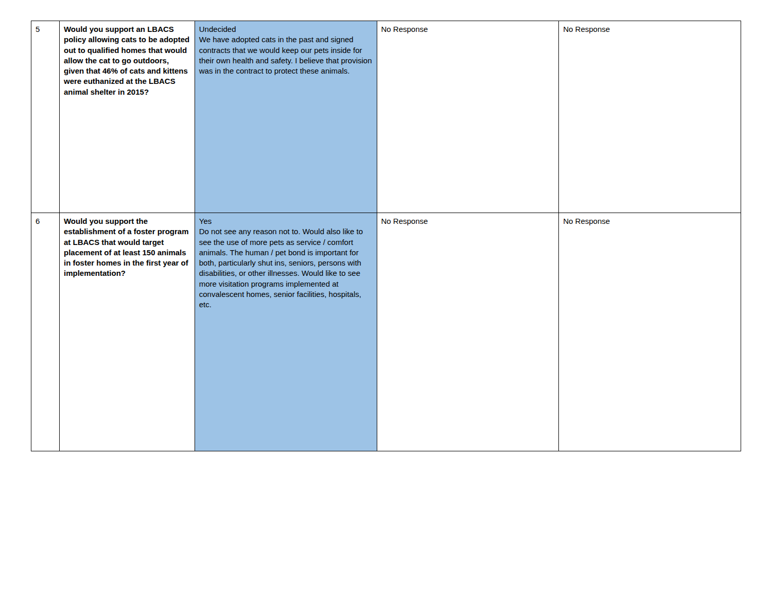| 5 | Would you support an LBACS policy allowing cats to be adopted out to qualified homes that would allow the cat to go outdoors, given that 46% of cats and kittens were euthanized at the LBACS animal shelter in 2015? | Undecided We have adopted cats in the past and signed contracts that we would keep our pets inside for their own health and safety. I believe that provision was in the contract to protect these animals. | No Response | No Response |
| 6 | Would you support the establishment of a foster program at LBACS that would target placement of at least 150 animals in foster homes in the first year of implementation? | Yes Do not see any reason not to. Would also like to see the use of more pets as service / comfort animals. The human / pet bond is important for both, particularly shut ins, seniors, persons with disabilities, or other illnesses. Would like to see more visitation programs implemented at convalescent homes, senior facilities, hospitals, etc. | No Response | No Response |